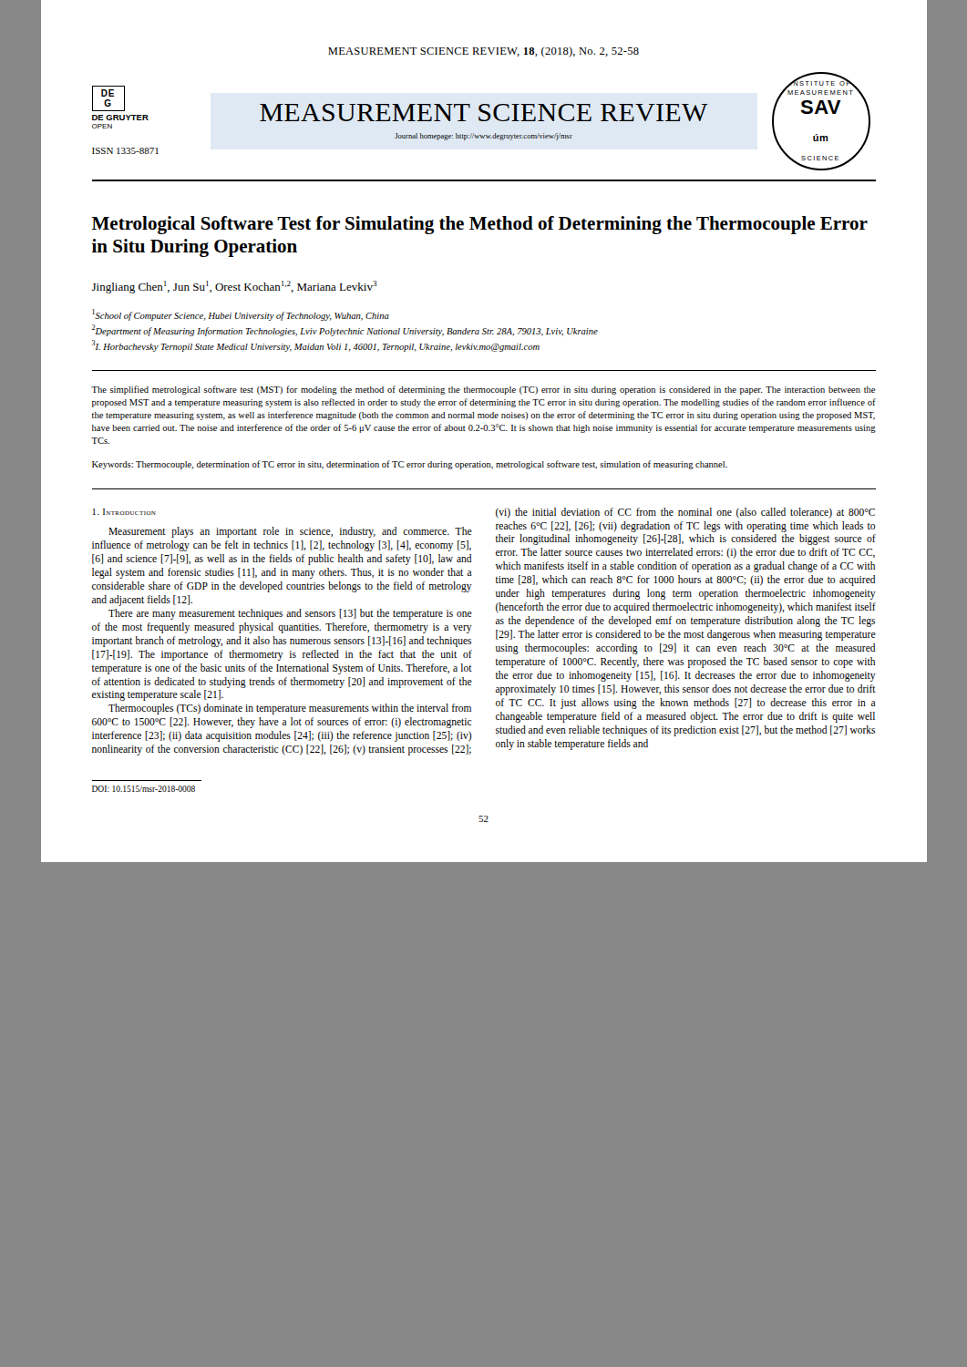MEASUREMENT SCIENCE REVIEW, 18, (2018), No. 2, 52-58
DE
G
DE GRUYTER
OPEN
ISSN 1335-8871
MEASUREMENT SCIENCE REVIEW
Journal homepage: http://www.degruyter.com/view/j/msr
INSTITUTE OF MEASUREMENT
SAV
úm
SCIENCE
Metrological Software Test for Simulating the Method of Determining the Thermocouple Error in Situ During Operation
Jingliang Chen1, Jun Su1, Orest Kochan1,2, Mariana Levkiv3
1School of Computer Science, Hubei University of Technology, Wuhan, China
2Department of Measuring Information Technologies, Lviv Polytechnic National University, Bandera Str. 28A, 79013, Lviv, Ukraine
3I. Horbachevsky Ternopil State Medical University, Maidan Voli 1, 46001, Ternopil, Ukraine, levkiv.mo@gmail.com
The simplified metrological software test (MST) for modeling the method of determining the thermocouple (TC) error in situ during operation is considered in the paper. The interaction between the proposed MST and a temperature measuring system is also reflected in order to study the error of determining the TC error in situ during operation. The modelling studies of the random error influence of the temperature measuring system, as well as interference magnitude (both the common and normal mode noises) on the error of determining the TC error in situ during operation using the proposed MST, have been carried out. The noise and interference of the order of 5-6 μV cause the error of about 0.2-0.3°C. It is shown that high noise immunity is essential for accurate temperature measurements using TCs.
Keywords: Thermocouple, determination of TC error in situ, determination of TC error during operation, metrological software test, simulation of measuring channel.
1. Introduction
Measurement plays an important role in science, industry, and commerce. The influence of metrology can be felt in technics [1], [2], technology [3], [4], economy [5], [6] and science [7]-[9], as well as in the fields of public health and safety [10], law and legal system and forensic studies [11], and in many others. Thus, it is no wonder that a considerable share of GDP in the developed countries belongs to the field of metrology and adjacent fields [12].
There are many measurement techniques and sensors [13] but the temperature is one of the most frequently measured physical quantities. Therefore, thermometry is a very important branch of metrology, and it also has numerous sensors [13]-[16] and techniques [17]-[19]. The importance of thermometry is reflected in the fact that the unit of temperature is one of the basic units of the International System of Units. Therefore, a lot of attention is dedicated to studying trends of thermometry [20] and improvement of the existing temperature scale [21].
Thermocouples (TCs) dominate in temperature measurements within the interval from 600°C to 1500°C [22]. However, they have a lot of sources of error: (i) electromagnetic interference [23]; (ii) data acquisition modules [24]; (iii) the reference junction [25]; (iv) nonlinearity of the conversion characteristic (CC) [22], [26]; (v) transient processes [22]; (vi) the initial deviation of CC from the nominal one (also called tolerance) at 800°C reaches 6°C [22], [26]; (vii) degradation of TC legs with operating time which leads to their longitudinal inhomogeneity [26]-[28], which is considered the biggest source of error. The latter source causes two interrelated errors: (i) the error due to drift of TC CC, which manifests itself in a stable condition of operation as a gradual change of a CC with time [28], which can reach 8°C for 1000 hours at 800°C; (ii) the error due to acquired under high temperatures during long term operation thermoelectric inhomogeneity (henceforth the error due to acquired thermoelectric inhomogeneity), which manifest itself as the dependence of the developed emf on temperature distribution along the TC legs [29]. The latter error is considered to be the most dangerous when measuring temperature using thermocouples: according to [29] it can even reach 30°C at the measured temperature of 1000°C. Recently, there was proposed the TC based sensor to cope with the error due to inhomogeneity [15], [16]. It decreases the error due to inhomogeneity approximately 10 times [15]. However, this sensor does not decrease the error due to drift of TC CC. It just allows using the known methods [27] to decrease this error in a changeable temperature field of a measured object. The error due to drift is quite well studied and even reliable techniques of its prediction exist [27], but the method [27] works only in stable temperature fields and
DOI: 10.1515/msr-2018-0008
52